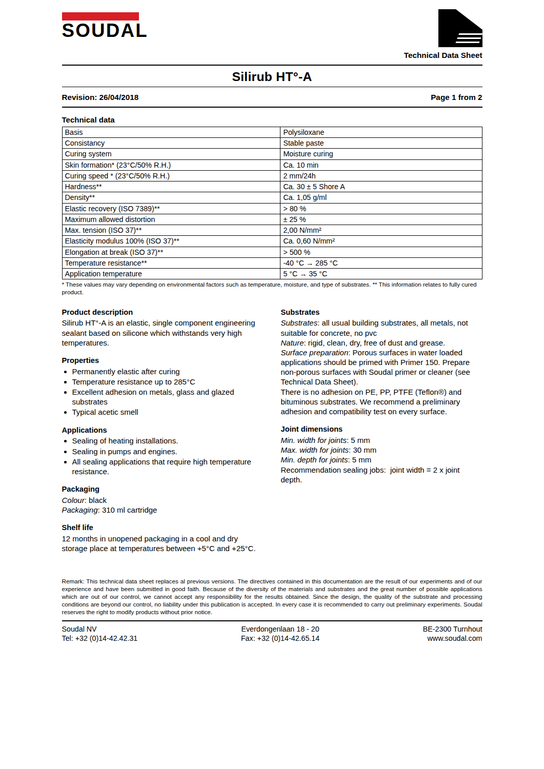SOUDAL
Technical Data Sheet
Silirub HT°-A
Revision: 26/04/2018 Page 1 from 2
Technical data
| Basis | Polysiloxane |
| Consistancy | Stable paste |
| Curing system | Moisture curing |
| Skin formation* (23°C/50% R.H.) | Ca. 10 min |
| Curing speed * (23°C/50% R.H.) | 2 mm/24h |
| Hardness** | Ca. 30 ± 5 Shore A |
| Density** | Ca. 1,05 g/ml |
| Elastic recovery (ISO 7389)** | > 80 % |
| Maximum allowed distortion | ± 25 % |
| Max. tension (ISO 37)** | 2,00 N/mm² |
| Elasticity modulus 100% (ISO 37)** | Ca. 0,60 N/mm² |
| Elongation at break (ISO 37)** | > 500 % |
| Temperature resistance** | -40 °C → 285 °C |
| Application temperature | 5 °C → 35 °C |
* These values may vary depending on environmental factors such as temperature, moisture, and type of substrates. ** This information relates to fully cured product.
Product description
Silirub HT°-A is an elastic, single component engineering sealant based on silicone which withstands very high temperatures.
Properties
Permanently elastic after curing
Temperature resistance up to 285°C
Excellent adhesion on metals, glass and glazed substrates
Typical acetic smell
Applications
Sealing of heating installations.
Sealing in pumps and engines.
All sealing applications that require high temperature resistance.
Packaging
Colour: black
Packaging: 310 ml cartridge
Shelf life
12 months in unopened packaging in a cool and dry storage place at temperatures between +5°C and +25°C.
Substrates
Substrates: all usual building substrates, all metals, not suitable for concrete, no pvc
Nature: rigid, clean, dry, free of dust and grease.
Surface preparation: Porous surfaces in water loaded applications should be primed with Primer 150. Prepare non-porous surfaces with Soudal primer or cleaner (see Technical Data Sheet).
There is no adhesion on PE, PP, PTFE (Teflon®) and bituminous substrates. We recommend a preliminary adhesion and compatibility test on every surface.
Joint dimensions
Min. width for joints: 5 mm
Max. width for joints: 30 mm
Min. depth for joints: 5 mm
Recommendation sealing jobs: joint width = 2 x joint depth.
Remark: This technical data sheet replaces al previous versions. The directives contained in this documentation are the result of our experiments and of our experience and have been submitted in good faith. Because of the diversity of the materials and substrates and the great number of possible applications which are out of our control, we cannot accept any responsibility for the results obtained. Since the design, the quality of the substrate and processing conditions are beyond our control, no liability under this publication is accepted. In every case it is recommended to carry out preliminary experiments. Soudal reserves the right to modify products without prior notice.
Soudal NV
Tel: +32 (0)14-42.42.31
Everdongenlaan 18 - 20
Fax: +32 (0)14-42.65.14
BE-2300 Turnhout
www.soudal.com